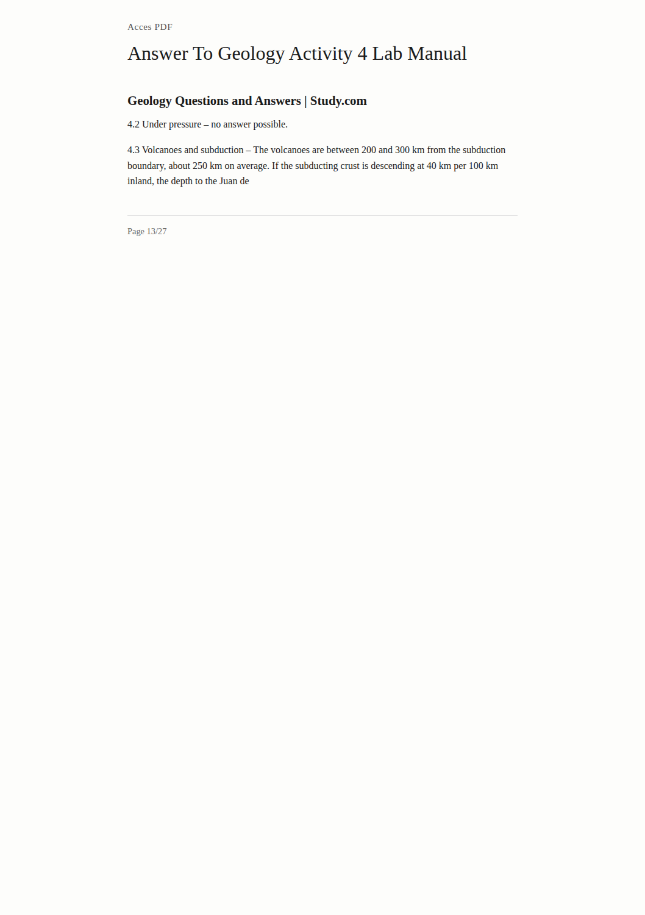Acces PDF
Answer To Geology Activity 4 Lab Manual
Geology Questions and Answers | Study.com
4.2 Under pressure – no answer possible.
4.3 Volcanoes and subduction – The volcanoes are between 200 and 300 km from the subduction boundary, about 250 km on average. If the subducting crust is descending at 40 km per 100 km inland, the depth to the Juan de
Page 13/27